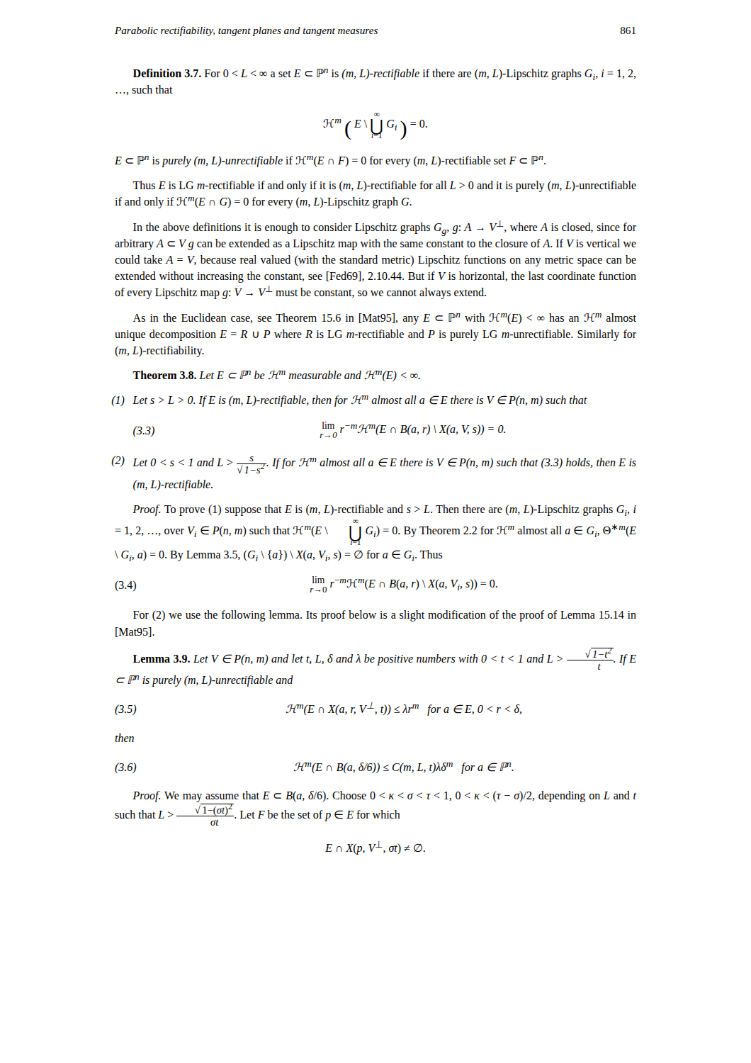Parabolic rectifiability, tangent planes and tangent measures 861
Definition 3.7. For 0 < L < ∞ a set E ⊂ ℙn is (m, L)-rectifiable if there are (m, L)-Lipschitz graphs Gi, i = 1, 2, …, such that
ℋm ( E \ ∞⋃i=1 Gi ) = 0.
E ⊂ ℙn is purely (m, L)-unrectifiable if ℋm(E ∩ F) = 0 for every (m, L)-rectifiable set F ⊂ ℙn.
Thus E is LG m-rectifiable if and only if it is (m, L)-rectifiable for all L > 0 and it is purely (m, L)-unrectifiable if and only if ℋm(E ∩ G) = 0 for every (m, L)-Lipschitz graph G.
In the above definitions it is enough to consider Lipschitz graphs Gg, g: A → V⊥, where A is closed, since for arbitrary A ⊂ V g can be extended as a Lipschitz map with the same constant to the closure of A. If V is vertical we could take A = V, because real valued (with the standard metric) Lipschitz functions on any metric space can be extended without increasing the constant, see [Fed69], 2.10.44. But if V is horizontal, the last coordinate function of every Lipschitz map g: V → V⊥ must be constant, so we cannot always extend.
As in the Euclidean case, see Theorem 15.6 in [Mat95], any E ⊂ ℙn with ℋm(E) < ∞ has an ℋm almost unique decomposition E = R ∪ P where R is LG m-rectifiable and P is purely LG m-unrectifiable. Similarly for (m, L)-rectifiability.
Theorem 3.8. Let E ⊂ ℙn be ℋm measurable and ℋm(E) < ∞.
(1) Let s > L > 0. If E is (m, L)-rectifiable, then for ℋm almost all a ∈ E there is V ∈ P(n, m) such that
(3.3) lim r→0 r−mℋm(E ∩ B(a, r) \ X(a, V, s)) = 0.
(2) Let 0 < s < 1 and L > s√1−s2. If for ℋm almost all a ∈ E there is V ∈ P(n, m) such that (3.3) holds, then E is (m, L)-rectifiable.
Proof. To prove (1) suppose that E is (m, L)-rectifiable and s > L. Then there are (m, L)-Lipschitz graphs Gi, i = 1, 2, …, over Vi ∈ P(n, m) such that ℋm(E \ ∞⋃i=1 Gi) = 0. By Theorem 2.2 for ℋm almost all a ∈ Gi, Θ∗m(E \ Gi, a) = 0. By Lemma 3.5, (Gi \ {a}) \ X(a, Vi, s) = ∅ for a ∈ Gi. Thus
(3.4) lim r→0 r−mℋm(E ∩ B(a, r) \ X(a, Vi, s)) = 0.
For (2) we use the following lemma. Its proof below is a slight modification of the proof of Lemma 15.14 in [Mat95].
Lemma 3.9. Let V ∈ P(n, m) and let t, L, δ and λ be positive numbers with 0 < t < 1 and L > √1−t2 t. If E ⊂ ℙn is purely (m, L)-unrectifiable and
(3.5) ℋm(E ∩ X(a, r, V⊥, t)) ≤ λrm for a ∈ E, 0 < r < δ,
then
(3.6) ℋm(E ∩ B(a, δ/6)) ≤ C(m, L, t)λδm for a ∈ ℙn.
Proof. We may assume that E ⊂ B(a, δ/6). Choose 0 < κ < σ < τ < 1, 0 < κ < (τ − σ)/2, depending on L and t such that L > √1−(σt)2 σt. Let F be the set of p ∈ E for which
E ∩ X(p, V⊥, σt) ≠ ∅.